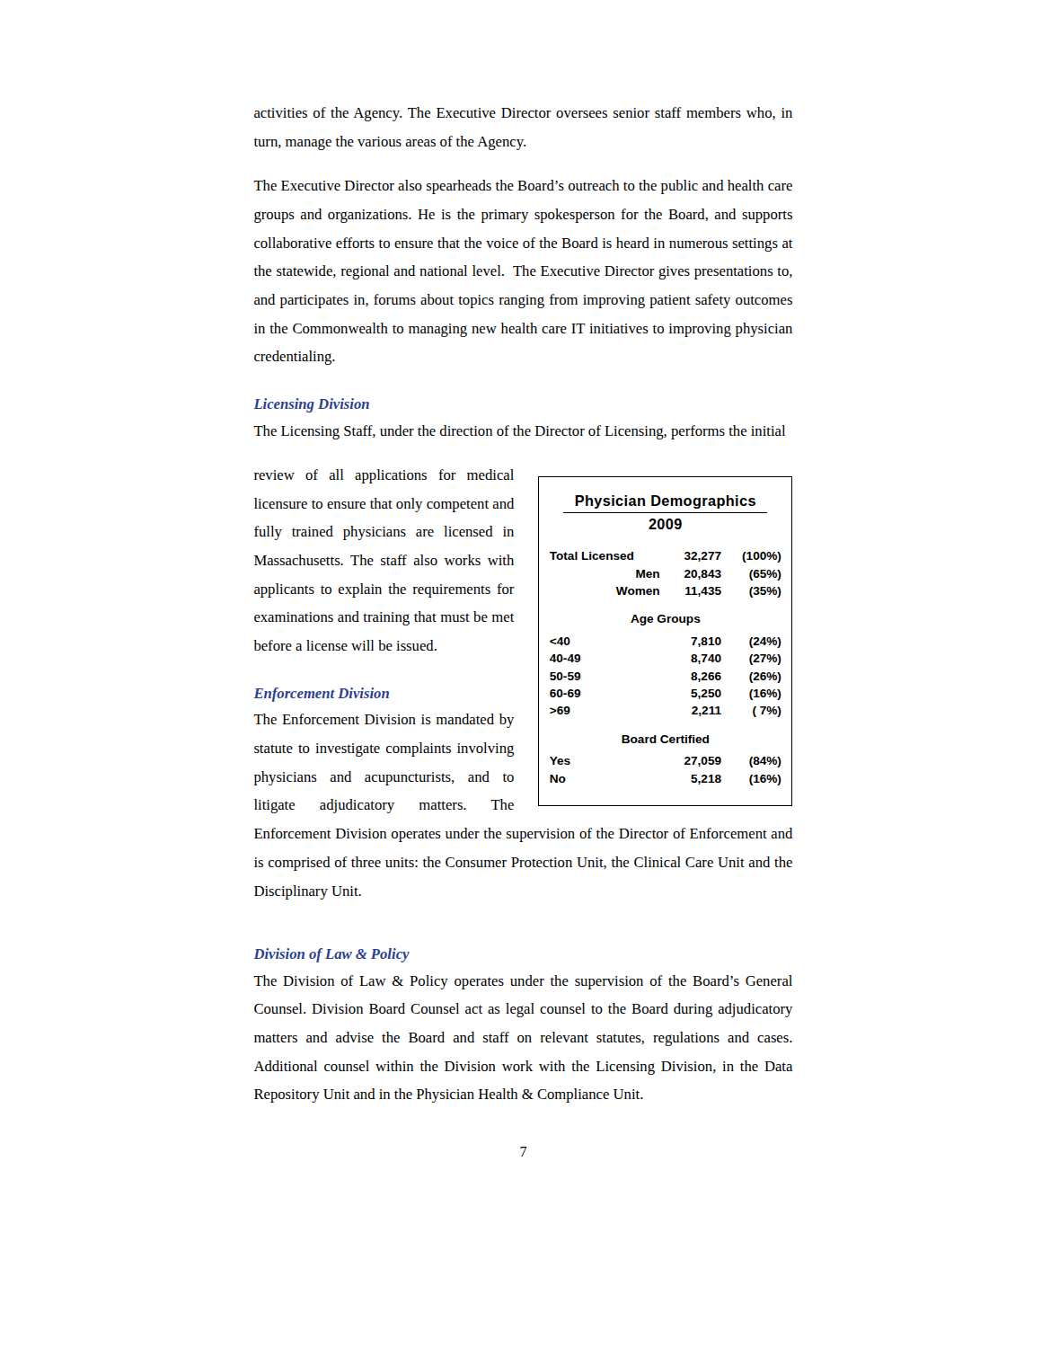activities of the Agency. The Executive Director oversees senior staff members who, in turn, manage the various areas of the Agency.
The Executive Director also spearheads the Board’s outreach to the public and health care groups and organizations. He is the primary spokesperson for the Board, and supports collaborative efforts to ensure that the voice of the Board is heard in numerous settings at the statewide, regional and national level. The Executive Director gives presentations to, and participates in, forums about topics ranging from improving patient safety outcomes in the Commonwealth to managing new health care IT initiatives to improving physician credentialing.
Licensing Division
The Licensing Staff, under the direction of the Director of Licensing, performs the initial
Physician Demographics 2009
| Total Licensed | 32,277 | (100%) |
| Men | 20,843 | (65%) |
| Women | 11,435 | (35%) |
| Age Groups |
| <40 | 7,810 | (24%) |
| 40-49 | 8,740 | (27%) |
| 50-59 | 8,266 | (26%) |
| 60-69 | 5,250 | (16%) |
| >69 | 2,211 | ( 7%) |
| Board Certified |
| Yes | 27,059 | (84%) |
| No | 5,218 | (16%) |
review of all applications for medical licensure to ensure that only competent and fully trained physicians are licensed in Massachusetts. The staff also works with applicants to explain the requirements for examinations and training that must be met before a license will be issued.
Enforcement Division
The Enforcement Division is mandated by statute to investigate complaints involving physicians and acupuncturists, and to litigate adjudicatory matters. The Enforcement Division operates under the supervision of the Director of Enforcement and is comprised of three units: the Consumer Protection Unit, the Clinical Care Unit and the Disciplinary Unit.
Division of Law & Policy
The Division of Law & Policy operates under the supervision of the Board’s General Counsel. Division Board Counsel act as legal counsel to the Board during adjudicatory matters and advise the Board and staff on relevant statutes, regulations and cases. Additional counsel within the Division work with the Licensing Division, in the Data Repository Unit and in the Physician Health & Compliance Unit.
7